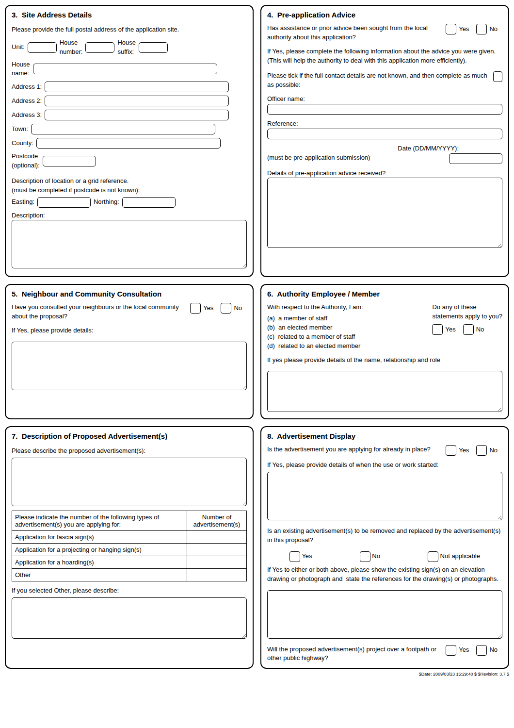3. Site Address Details
Please provide the full postal address of the application site.
Unit: House
number: House
suffix:
House
name:
Address 1:
Address 2:
Address 3:
Town:
County:
Postcode
(optional):
Description of location or a grid reference.
(must be completed if postcode is not known):
Easting: Northing:
Description:
4. Pre-application Advice
Has assistance or prior advice been sought from the local authority about this application?
Yes No
If Yes, please complete the following information about the advice you were given. (This will help the authority to deal with this application more efficiently).
Please tick if the full contact details are not known, and then complete as much as possible:
Officer name:
Reference:
Date (DD/MM/YYYY):
(must be pre-application submission)
Details of pre-application advice received?
5. Neighbour and Community Consultation
Have you consulted your neighbours or the local community about the proposal?
Yes No
If Yes, please provide details:
6. Authority Employee / Member
With respect to the Authority, I am:
(a) a member of staff
(b) an elected member
(c) related to a member of staff
(d) related to an elected member
Do any of these
statements apply to you?
Yes No
If yes please provide details of the name, relationship and role
7. Description of Proposed Advertisement(s)
Please describe the proposed advertisement(s):
| Please indicate the number of the following types of advertisement(s) you are applying for: | Number of advertisement(s) |
| --- | --- |
| Application for fascia sign(s) | |
| Application for a projecting or hanging sign(s) | |
| Application for a hoarding(s) | |
| Other | |
If you selected Other, please describe:
8. Advertisement Display
Is the advertisement you are applying for already in place?
Yes No
If Yes, please provide details of when the use or work started:
Is an existing advertisement(s) to be removed and replaced by the advertisement(s) in this proposal?
Yes No Not applicable
If Yes to either or both above, please show the existing sign(s) on an elevation drawing or photograph and state the references for the drawing(s) or photographs.
Will the proposed advertisement(s) project over a footpath or other public highway?
Yes No
$Date: 2009/03/23 15:29:40 $ $Revision: 3.7 $